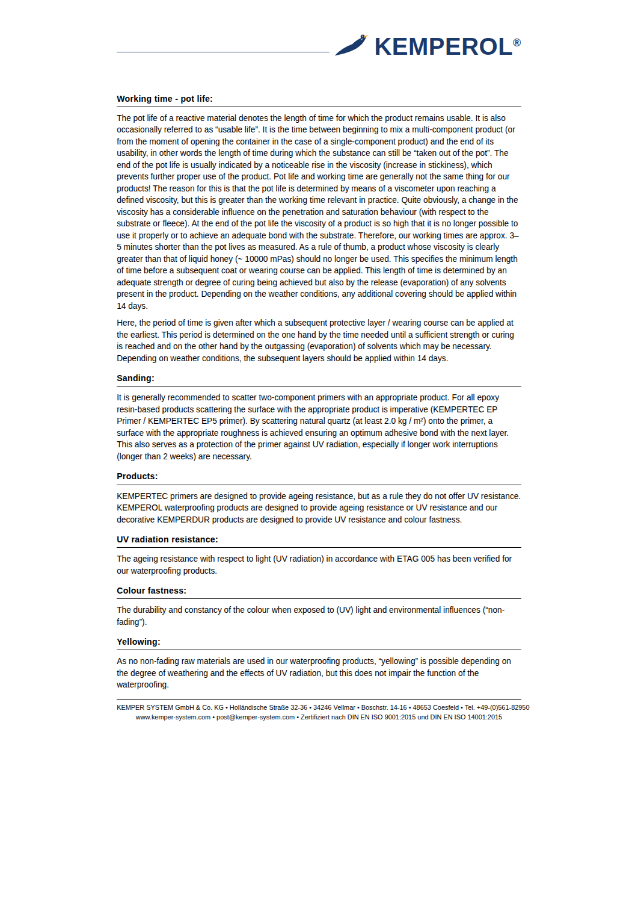KEMPEROL®
Working time - pot life:
The pot life of a reactive material denotes the length of time for which the product remains usable. It is also occasionally referred to as “usable life”. It is the time between beginning to mix a multi-component product (or from the moment of opening the container in the case of a single-component product) and the end of its usability, in other words the length of time during which the substance can still be “taken out of the pot”. The end of the pot life is usually indicated by a noticeable rise in the viscosity (increase in stickiness), which prevents further proper use of the product. Pot life and working time are generally not the same thing for our products! The reason for this is that the pot life is determined by means of a viscometer upon reaching a defined viscosity, but this is greater than the working time relevant in practice. Quite obviously, a change in the viscosity has a considerable influence on the penetration and saturation behaviour (with respect to the substrate or fleece). At the end of the pot life the viscosity of a product is so high that it is no longer possible to use it properly or to achieve an adequate bond with the substrate. Therefore, our working times are approx. 3–5 minutes shorter than the pot lives as measured. As a rule of thumb, a product whose viscosity is clearly greater than that of liquid honey (~ 10000 mPas) should no longer be used. This specifies the minimum length of time before a subsequent coat or wearing course can be applied. This length of time is determined by an adequate strength or degree of curing being achieved but also by the release (evaporation) of any solvents present in the product. Depending on the weather conditions, any additional covering should be applied within 14 days.
Here, the period of time is given after which a subsequent protective layer / wearing course can be applied at the earliest. This period is determined on the one hand by the time needed until a sufficient strength or curing is reached and on the other hand by the outgassing (evaporation) of solvents which may be necessary. Depending on weather conditions, the subsequent layers should be applied within 14 days.
Sanding:
It is generally recommended to scatter two-component primers with an appropriate product. For all epoxy resin-based products scattering the surface with the appropriate product is imperative (KEMPERTEC EP Primer / KEMPERTEC EP5 primer). By scattering natural quartz (at least 2.0 kg / m²) onto the primer, a surface with the appropriate roughness is achieved ensuring an optimum adhesive bond with the next layer. This also serves as a protection of the primer against UV radiation, especially if longer work interruptions (longer than 2 weeks) are necessary.
Products:
KEMPERTEC primers are designed to provide ageing resistance, but as a rule they do not offer UV resistance. KEMPEROL waterproofing products are designed to provide ageing resistance or UV resistance and our decorative KEMPERDUR products are designed to provide UV resistance and colour fastness.
UV radiation resistance:
The ageing resistance with respect to light (UV radiation) in accordance with ETAG 005 has been verified for our waterproofing products.
Colour fastness:
The durability and constancy of the colour when exposed to (UV) light and environmental influences (“non-fading”).
Yellowing:
As no non-fading raw materials are used in our waterproofing products, “yellowing” is possible depending on the degree of weathering and the effects of UV radiation, but this does not impair the function of the waterproofing.
KEMPER SYSTEM GmbH & Co. KG • Holländische Straße 32-36 • 34246 Vellmar • Boschstr. 14-16 • 48653 Coesfeld • Tel. +49-(0)561-82950
www.kemper-system.com • post@kemper-system.com • Zertifiziert nach DIN EN ISO 9001:2015 und DIN EN ISO 14001:2015